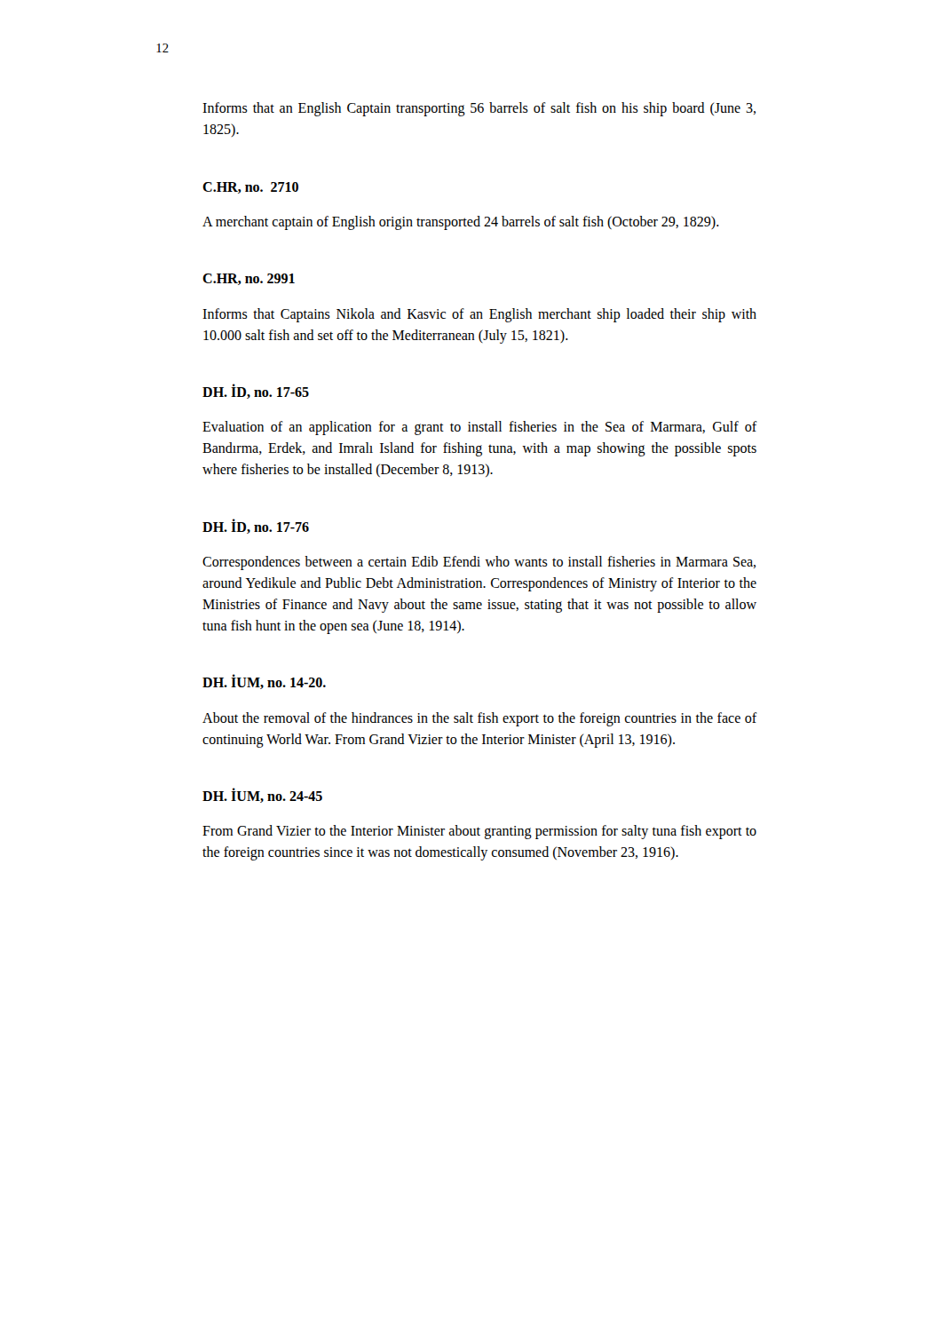12
Informs that an English Captain transporting 56 barrels of salt fish on his ship board (June 3, 1825).
C.HR, no. 2710
A merchant captain of English origin transported 24 barrels of salt fish (October 29, 1829).
C.HR, no. 2991
Informs that Captains Nikola and Kasvic of an English merchant ship loaded their ship with 10.000 salt fish and set off to the Mediterranean (July 15, 1821).
DH. İD, no. 17-65
Evaluation of an application for a grant to install fisheries in the Sea of Marmara, Gulf of Bandırma, Erdek, and Imralı Island for fishing tuna, with a map showing the possible spots where fisheries to be installed (December 8, 1913).
DH. İD, no. 17-76
Correspondences between a certain Edib Efendi who wants to install fisheries in Marmara Sea, around Yedikule and Public Debt Administration. Correspondences of Ministry of Interior to the Ministries of Finance and Navy about the same issue, stating that it was not possible to allow tuna fish hunt in the open sea (June 18, 1914).
DH. İUM, no. 14-20.
About the removal of the hindrances in the salt fish export to the foreign countries in the face of continuing World War. From Grand Vizier to the Interior Minister (April 13, 1916).
DH. İUM, no. 24-45
From Grand Vizier to the Interior Minister about granting permission for salty tuna fish export to the foreign countries since it was not domestically consumed (November 23, 1916).